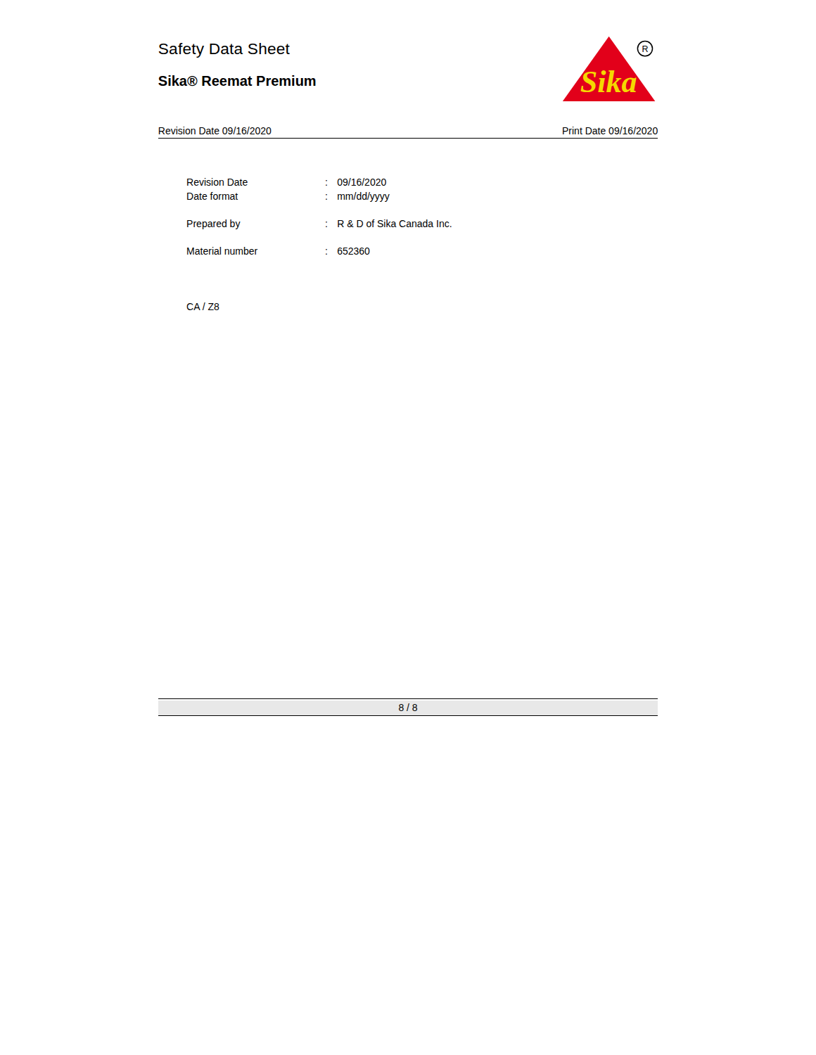Safety Data Sheet
Sika® Reemat Premium
Sika R
Revision Date 09/16/2020 Print Date 09/16/2020
| Revision Date | : | 09/16/2020 |
| Date format | : | mm/dd/yyyy |
| Prepared by | : | R & D of Sika Canada Inc. |
| Material number | : | 652360 |
CA / Z8
8 / 8